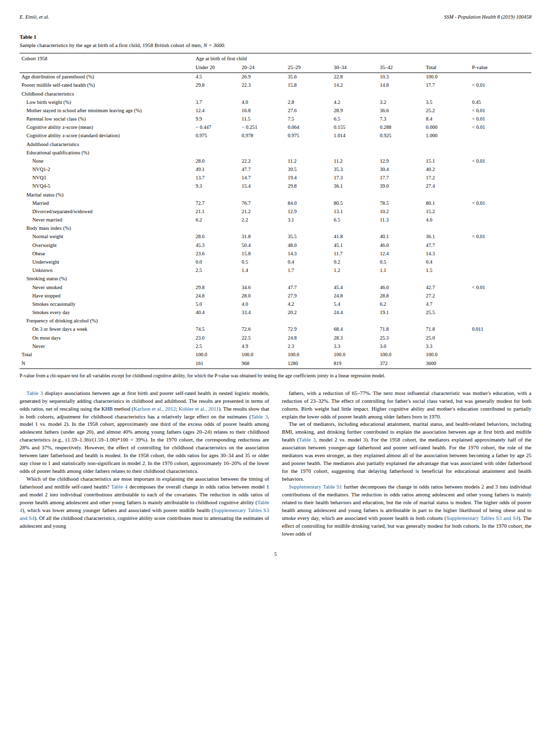E. Einiö, et al.
SSM - Population Health 8 (2019) 100458
Table 1
Sample characteristics by the age at birth of a first child, 1958 British cohort of men, N = 3600.
| Cohort 1958 | Age at birth of first child |
| --- | --- |
| | Under 20 | 20–24 | 25–29 | 30–34 | 35–42 | Total | P-value |
| Age distribution of parenthood (%) | 4.5 | 26.9 | 35.6 | 22.8 | 10.3 | 100.0 | |
| Poorer midlife self-rated health (%) | 29.8 | 22.3 | 15.8 | 14.2 | 14.8 | 17.7 | < 0.01 |
| Childhood characteristics | | | | | | | |
| Low birth weight (%) | 3.7 | 4.0 | 2.8 | 4.2 | 3.2 | 3.5 | 0.45 |
| Mother stayed in school after minimum leaving age (%) | 12.4 | 16.8 | 27.6 | 28.9 | 36.6 | 25.2 | < 0.01 |
| Parental low social class (%) | 9.9 | 11.5 | 7.5 | 6.5 | 7.3 | 8.4 | < 0.01 |
| Cognitive ability z-score (mean) | − 0.447 | − 0.251 | 0.064 | 0.155 | 0.288 | 0.000 | < 0.01 |
| Cognitive ability z-score (standard deviation) | 0.975 | 0.978 | 0.975 | 1.014 | 0.925 | 1.000 | |
| Adulthood characteristics | | | | | | | |
| Educational qualifications (%) | | | | | | | |
| None | 28.0 | 22.2 | 11.2 | 11.2 | 12.9 | 15.1 | < 0.01 |
| NVQ1-2 | 49.1 | 47.7 | 39.5 | 35.3 | 30.4 | 40.2 | |
| NVQ3 | 13.7 | 14.7 | 19.4 | 17.3 | 17.7 | 17.2 | |
| NVQ4-5 | 9.3 | 15.4 | 29.8 | 36.1 | 39.0 | 27.4 | |
| Marital status (%) | | | | | | | |
| Married | 72.7 | 76.7 | 84.0 | 80.5 | 78.5 | 80.1 | < 0.01 |
| Divorced/separated/widowed | 21.1 | 21.2 | 12.9 | 13.1 | 10.2 | 15.2 | |
| Never married | 6.2 | 2.2 | 3.1 | 6.5 | 11.3 | 4.6 | |
| Body mass index (%) | | | | | | | |
| Normal weight | 28.6 | 31.8 | 35.5 | 41.8 | 40.1 | 36.1 | < 0.01 |
| Overweight | 45.3 | 50.4 | 48.0 | 45.1 | 46.0 | 47.7 | |
| Obese | 23.6 | 15.8 | 14.3 | 11.7 | 12.4 | 14.3 | |
| Underweight | 0.0 | 0.5 | 0.4 | 0.2 | 0.5 | 0.4 | |
| Unknown | 2.5 | 1.4 | 1.7 | 1.2 | 1.1 | 1.5 | |
| Smoking status (%) | | | | | | | |
| Never smoked | 29.8 | 34.6 | 47.7 | 45.4 | 46.0 | 42.7 | < 0.01 |
| Have stopped | 24.8 | 28.0 | 27.9 | 24.8 | 28.8 | 27.2 | |
| Smokes occasionally | 5.0 | 4.0 | 4.2 | 5.4 | 6.2 | 4.7 | |
| Smokes every day | 40.4 | 33.4 | 20.2 | 24.4 | 19.1 | 25.5 | |
| Frequency of drinking alcohol (%) | | | | | | | |
| On 3 or fewer days a week | 74.5 | 72.6 | 72.9 | 68.4 | 71.8 | 71.8 | 0.011 |
| On most days | 23.0 | 22.5 | 24.8 | 28.3 | 25.3 | 25.0 | |
| Never | 2.5 | 4.9 | 2.3 | 3.3 | 3.0 | 3.3 | |
| Total | 100.0 | 100.0 | 100.0 | 100.0 | 100.0 | 100.0 | |
| N | 161 | 968 | 1280 | 819 | 372 | 3600 | |
P-value from a chi-square test for all variables except for childhood cognitive ability, for which the P-value was obtained by testing the age coefficients jointy in a linear regression model.
Table 3 displays associations between age at first birth and poorer self-rated health in nested logistic models, generated by sequentially adding characteristics in childhood and adulthood. The results are presented in terms of odds ratios, net of rescaling using the KHB method (Karlson et al., 2012; Kohler et al., 2011). The results show that in both cohorts, adjustment for childhood characteristics has a relatively large effect on the estimates (Table 3, model 1 vs. model 2). In the 1958 cohort, approximately one third of the excess odds of poorer health among adolescent fathers (under age 20), and almost 40% among young fathers (ages 20–24) relates to their childhood characteristics (e.g., (1.59–1.36)/(1.59–1.00)*100 = 39%). In the 1970 cohort, the corresponding reductions are 28% and 37%, respectively. However, the effect of controlling for childhood characteristics on the association between later fatherhood and health is modest. In the 1958 cohort, the odds ratios for ages 30–34 and 35 or older stay close to 1 and statistically non-significant in model 2. In the 1970 cohort, approximately 16–20% of the lower odds of poorer health among older fathers relates to their childhood characteristics.
Which of the childhood characteristics are most important in explaining the association between the timing of fatherhood and midlife self-rated health? Table 4 decomposes the overall change in odds ratios between model 1 and model 2 into individual contributions attributable to each of the covariates. The reduction in odds ratios of poorer health among adolescent and other young fathers is mainly attributable to childhood cognitive ability (Table 4), which was lower among younger fathers and associated with poorer midlife health (Supplementary Tables S3 and S4). Of all the childhood characteristics, cognitive ability score contributes most to attenuating the estimates of adolescent and young
fathers, with a reduction of 65–77%. The next most influential characteristic was mother's education, with a reduction of 23–32%. The effect of controlling for father's social class varied, but was generally modest for both cohorts. Birth weight had little impact. Higher cognitive ability and mother's education contributed to partially explain the lower odds of poorer health among older fathers born in 1970.
The set of mediators, including educational attainment, marital status, and health-related behaviors, including BMI, smoking, and drinking further contributed to explain the association between age at first birth and midlife health (Table 3, model 2 vs. model 3). For the 1958 cohort, the mediators explained approximately half of the association between younger-age fatherhood and poorer self-rated health. For the 1970 cohort, the role of the mediators was even stronger, as they explained almost all of the association between becoming a father by age 25 and poorer health. The mediators also partially explained the advantage that was associated with older fatherhood for the 1970 cohort, suggesting that delaying fatherhood is beneficial for educational attainment and health behaviors.
Supplementary Table S1 further decomposes the change in odds ratios between models 2 and 3 into individual contributions of the mediators. The reduction in odds ratios among adolescent and other young fathers is mainly related to their health behaviors and education, but the role of marital status is modest. The higher odds of poorer health among adolescent and young fathers is attributable in part to the higher likelihood of being obese and to smoke every day, which are associated with poorer health in both cohorts (Supplementary Tables S3 and S4). The effect of controlling for midlife drinking varied, but was generally modest for both cohorts. In the 1970 cohort, the lower odds of
5